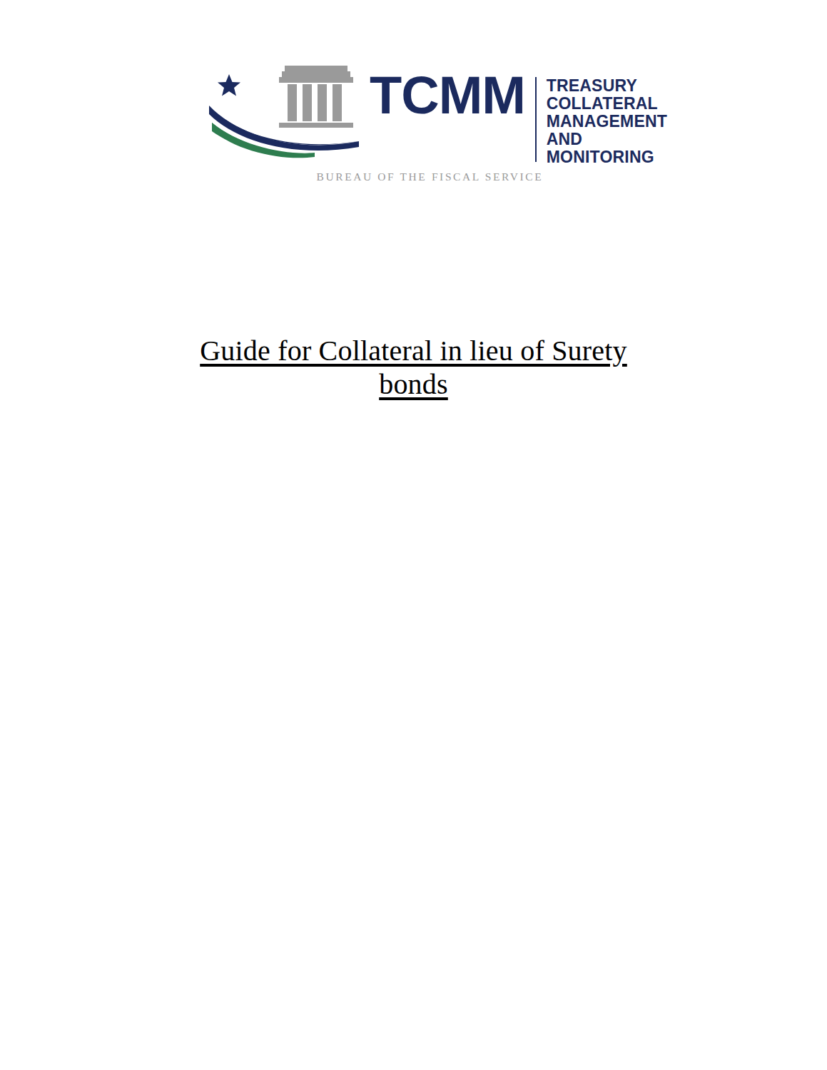TCMM
Treasury Collateral
Management
and Monitoring
Bureau of the Fiscal Service
Guide for Collateral in lieu of Surety bonds